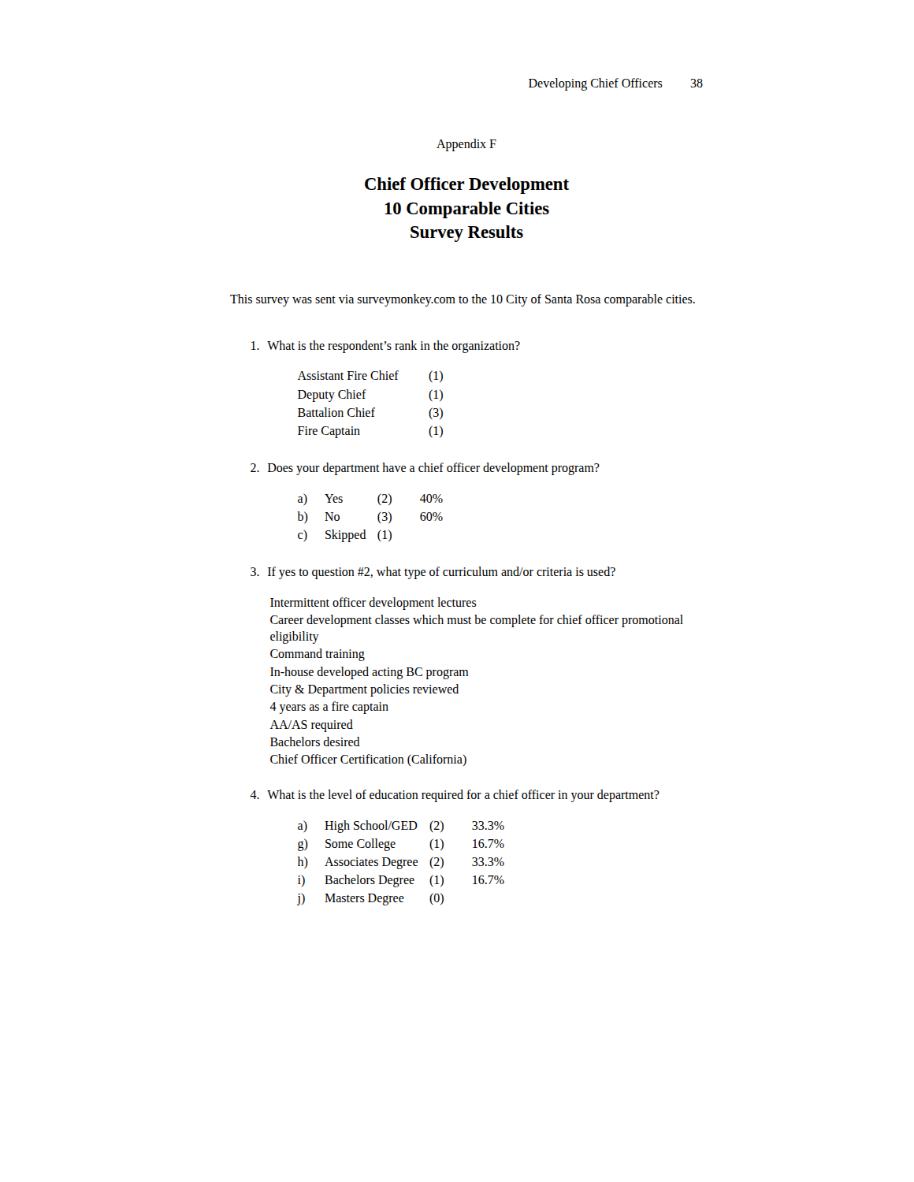Developing Chief Officers38
Appendix F
Chief Officer Development
10 Comparable Cities
Survey Results
This survey was sent via surveymonkey.com to the 10 City of Santa Rosa comparable cities.
What is the respondent’s rank in the organization?
| Assistant Fire Chief | (1) |
| Deputy Chief | (1) |
| Battalion Chief | (3) |
| Fire Captain | (1) |
Does your department have a chief officer development program?
| a) | Yes | (2) | 40% |
| b) | No | (3) | 60% |
| c) | Skipped | (1) | |
If yes to question #2, what type of curriculum and/or criteria is used?
Intermittent officer development lectures
Career development classes which must be complete for chief officer promotional eligibility
Command training
In-house developed acting BC program
City & Department policies reviewed
4 years as a fire captain
AA/AS required
Bachelors desired
Chief Officer Certification (California)
What is the level of education required for a chief officer in your department?
| a) | High School/GED | (2) | 33.3% |
| g) | Some College | (1) | 16.7% |
| h) | Associates Degree | (2) | 33.3% |
| i) | Bachelors Degree | (1) | 16.7% |
| j) | Masters Degree | (0) | |